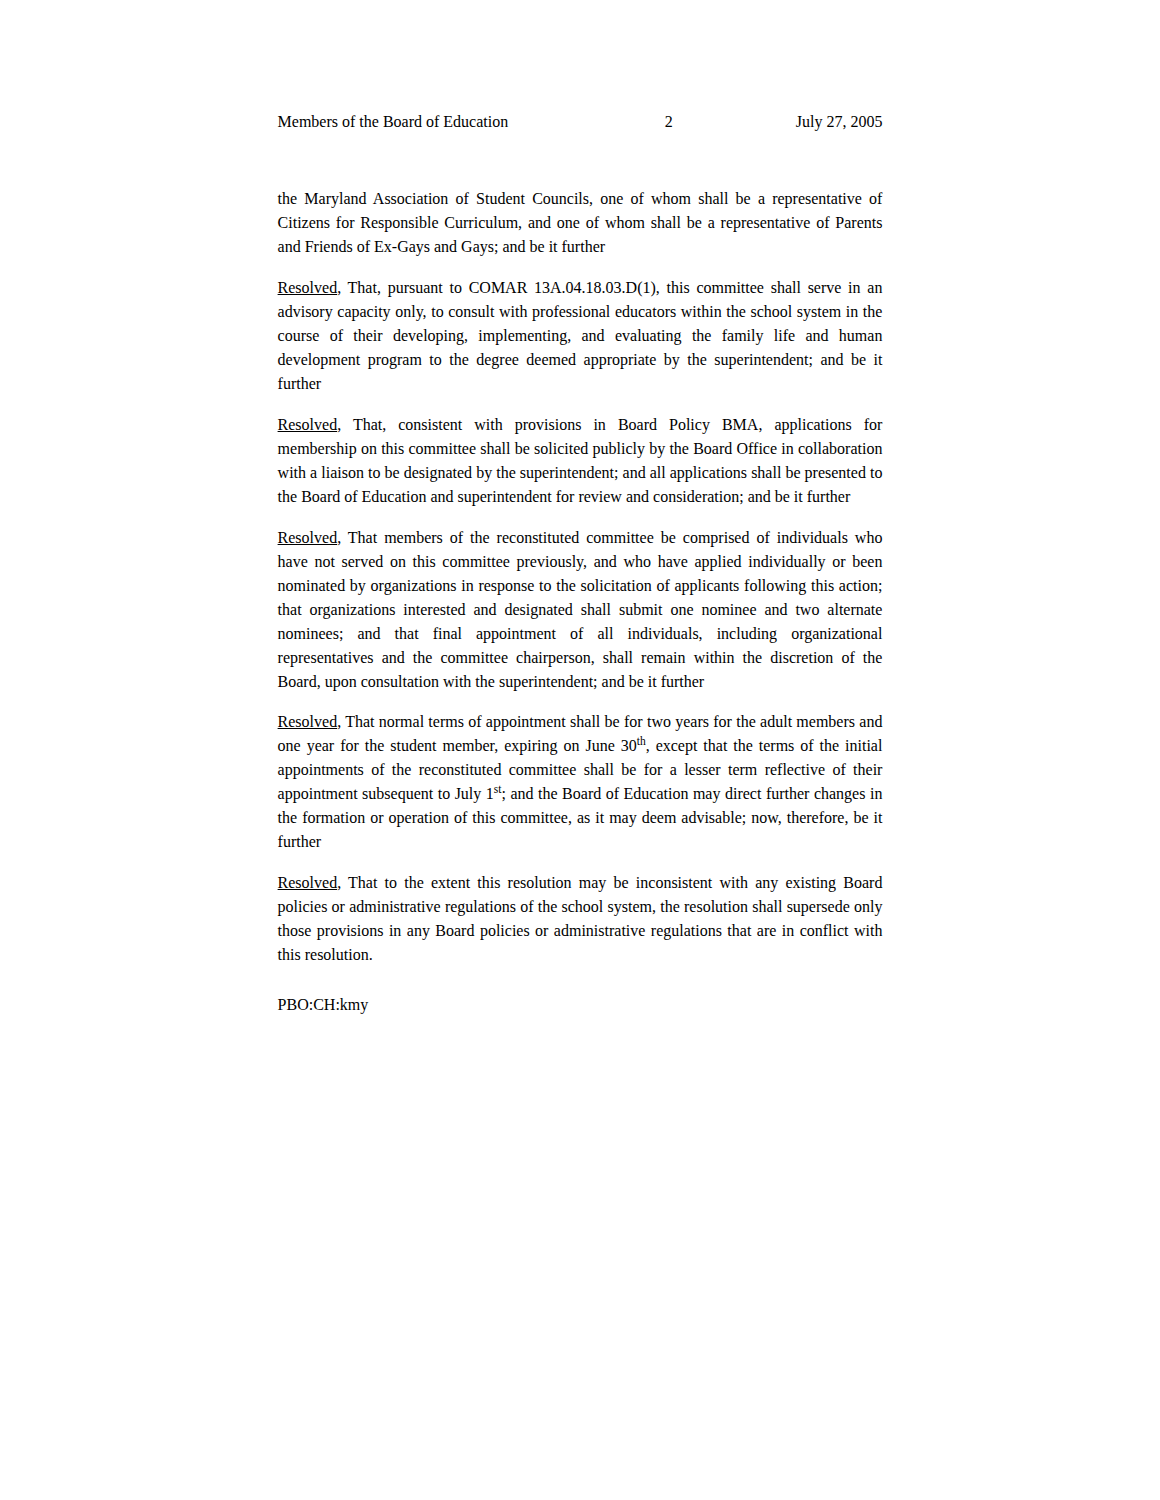Members of the Board of Education
2
July 27, 2005
the Maryland Association of Student Councils, one of whom shall be a representative of Citizens for Responsible Curriculum, and one of whom shall be a representative of Parents and Friends of Ex-Gays and Gays; and be it further
Resolved, That, pursuant to COMAR 13A.04.18.03.D(1), this committee shall serve in an advisory capacity only, to consult with professional educators within the school system in the course of their developing, implementing, and evaluating the family life and human development program to the degree deemed appropriate by the superintendent; and be it further
Resolved, That, consistent with provisions in Board Policy BMA, applications for membership on this committee shall be solicited publicly by the Board Office in collaboration with a liaison to be designated by the superintendent; and all applications shall be presented to the Board of Education and superintendent for review and consideration; and be it further
Resolved, That members of the reconstituted committee be comprised of individuals who have not served on this committee previously, and who have applied individually or been nominated by organizations in response to the solicitation of applicants following this action; that organizations interested and designated shall submit one nominee and two alternate nominees; and that final appointment of all individuals, including organizational representatives and the committee chairperson, shall remain within the discretion of the Board, upon consultation with the superintendent; and be it further
Resolved, That normal terms of appointment shall be for two years for the adult members and one year for the student member, expiring on June 30th, except that the terms of the initial appointments of the reconstituted committee shall be for a lesser term reflective of their appointment subsequent to July 1st; and the Board of Education may direct further changes in the formation or operation of this committee, as it may deem advisable; now, therefore, be it further
Resolved, That to the extent this resolution may be inconsistent with any existing Board policies or administrative regulations of the school system, the resolution shall supersede only those provisions in any Board policies or administrative regulations that are in conflict with this resolution.
PBO:CH:kmy